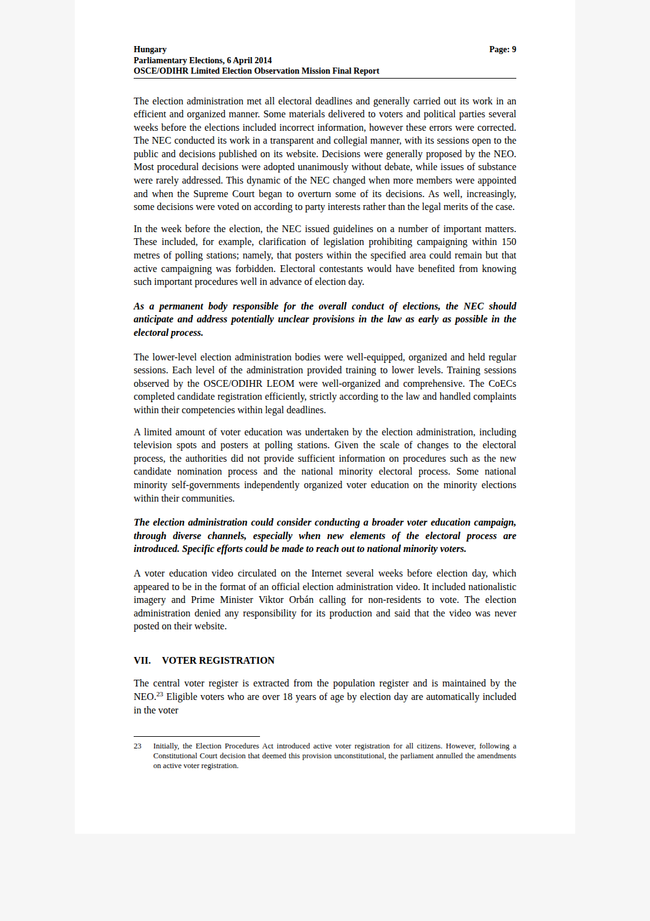Hungary
Parliamentary Elections, 6 April 2014
OSCE/ODIHR Limited Election Observation Mission Final Report
Page: 9
The election administration met all electoral deadlines and generally carried out its work in an efficient and organized manner. Some materials delivered to voters and political parties several weeks before the elections included incorrect information, however these errors were corrected. The NEC conducted its work in a transparent and collegial manner, with its sessions open to the public and decisions published on its website. Decisions were generally proposed by the NEO. Most procedural decisions were adopted unanimously without debate, while issues of substance were rarely addressed. This dynamic of the NEC changed when more members were appointed and when the Supreme Court began to overturn some of its decisions. As well, increasingly, some decisions were voted on according to party interests rather than the legal merits of the case.
In the week before the election, the NEC issued guidelines on a number of important matters. These included, for example, clarification of legislation prohibiting campaigning within 150 metres of polling stations; namely, that posters within the specified area could remain but that active campaigning was forbidden. Electoral contestants would have benefited from knowing such important procedures well in advance of election day.
As a permanent body responsible for the overall conduct of elections, the NEC should anticipate and address potentially unclear provisions in the law as early as possible in the electoral process.
The lower-level election administration bodies were well-equipped, organized and held regular sessions. Each level of the administration provided training to lower levels. Training sessions observed by the OSCE/ODIHR LEOM were well-organized and comprehensive. The CoECs completed candidate registration efficiently, strictly according to the law and handled complaints within their competencies within legal deadlines.
A limited amount of voter education was undertaken by the election administration, including television spots and posters at polling stations. Given the scale of changes to the electoral process, the authorities did not provide sufficient information on procedures such as the new candidate nomination process and the national minority electoral process. Some national minority self-governments independently organized voter education on the minority elections within their communities.
The election administration could consider conducting a broader voter education campaign, through diverse channels, especially when new elements of the electoral process are introduced. Specific efforts could be made to reach out to national minority voters.
A voter education video circulated on the Internet several weeks before election day, which appeared to be in the format of an official election administration video. It included nationalistic imagery and Prime Minister Viktor Orbán calling for non-residents to vote. The election administration denied any responsibility for its production and said that the video was never posted on their website.
VII. VOTER REGISTRATION
The central voter register is extracted from the population register and is maintained by the NEO.23 Eligible voters who are over 18 years of age by election day are automatically included in the voter
23
Initially, the Election Procedures Act introduced active voter registration for all citizens. However, following a Constitutional Court decision that deemed this provision unconstitutional, the parliament annulled the amendments on active voter registration.